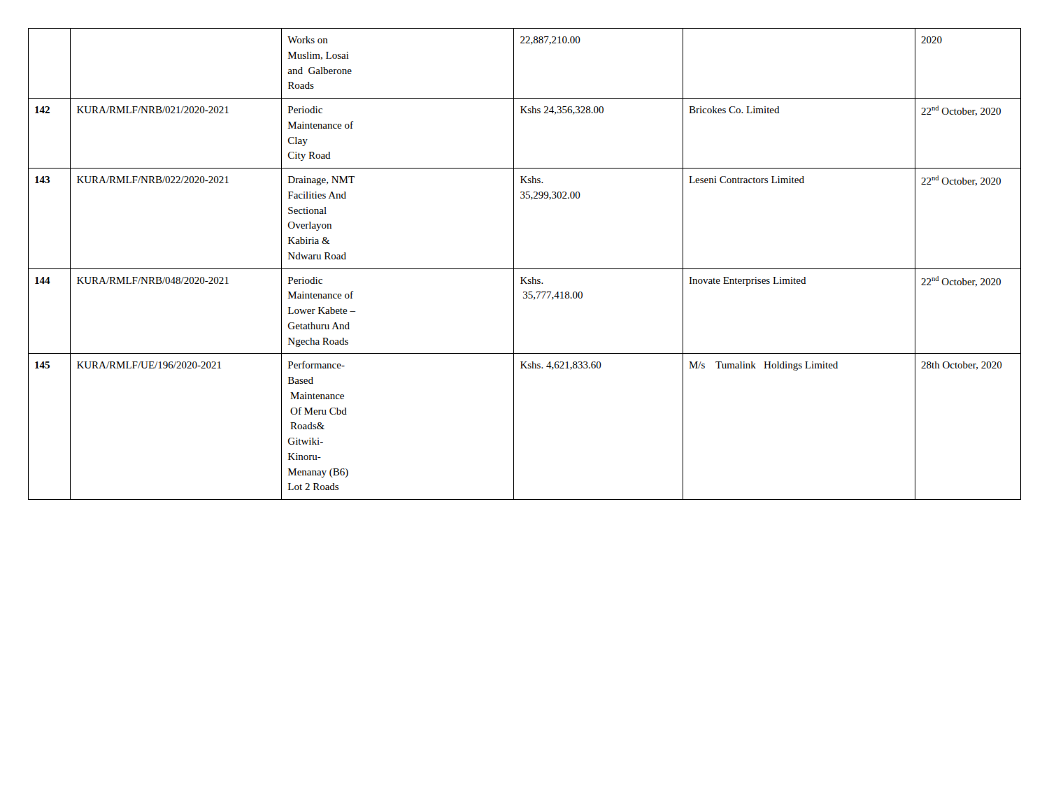| | | Works on Muslim, Losai and Galberone Roads | 22,887,210.00 | | 2020 |
| 142 | KURA/RMLF/NRB/021/2020-2021 | Periodic Maintenance of Clay City Road | Kshs 24,356,328.00 | Bricokes Co. Limited | 22 nd October, 2020 |
| 143 | KURA/RMLF/NRB/022/2020-2021 | Drainage, NMT Facilities And Sectional Overlayon Kabiria & Ndwaru Road | Kshs. 35,299,302.00 | Leseni Contractors Limited | 22 nd October, 2020 |
| 144 | KURA/RMLF/NRB/048/2020-2021 | Periodic Maintenance of Lower Kabete – Getathuru And Ngecha Roads | Kshs. 35,777,418.00 | Inovate Enterprises Limited | 22 nd October, 2020 |
| 145 | KURA/RMLF/UE/196/2020-2021 | Performance- Based Maintenance Of Meru Cbd Roads& Gitwiki- Kinoru- Menanay (B6) Lot 2 Roads | Kshs. 4,621,833.60 | M/s Tumalink Holdings Limited | 28th October, 2020 |